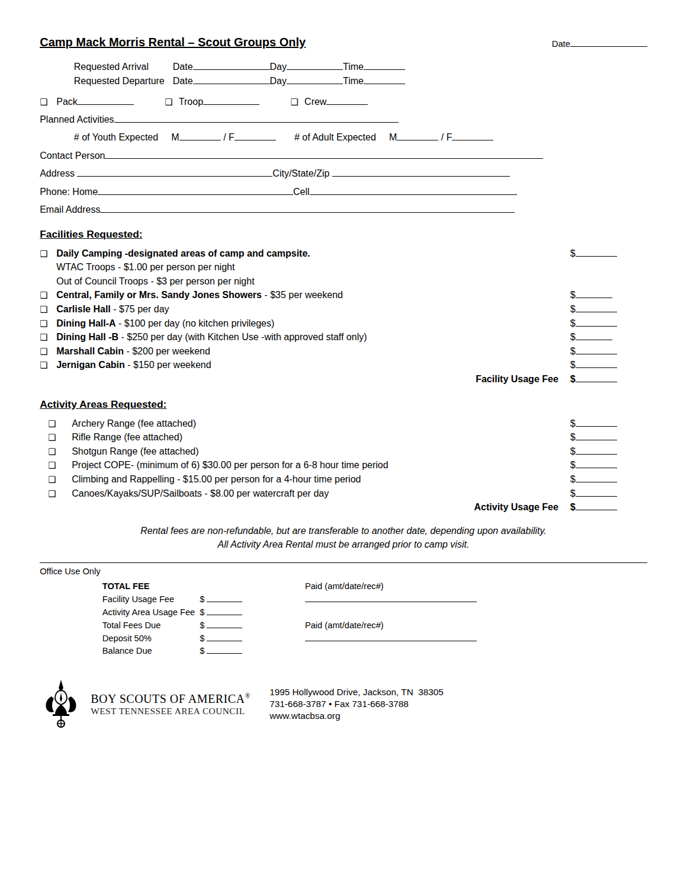Camp Mack Morris Rental – Scout Groups Only
Date
| Requested Arrival | Date Day Time |
| Requested Departure | Date Day Time |
❑ Pack ❑ Troop ❑ Crew
Planned Activities
# of Youth Expected M / F # of Adult Expected M / F
Contact Person
Address City/State/Zip
Phone: Home Cell
Email Address
Facilities Requested:
| ❑ | Daily Camping -designated areas of camp and campsite. | $ |
| | WTAC Troops - $1.00 per person per night | |
| | Out of Council Troops - $3 per person per night | |
| ❑ | Central, Family or Mrs. Sandy Jones Showers - $35 per weekend | $ |
| ❑ | Carlisle Hall - $75 per day | $ |
| ❑ | Dining Hall-A - $100 per day (no kitchen privileges) | $ |
| ❑ | Dining Hall -B - $250 per day (with Kitchen Use -with approved staff only) | $ |
| ❑ | Marshall Cabin - $200 per weekend | $ |
| ❑ | Jernigan Cabin - $150 per weekend | $ |
| | Facility Usage Fee | $ |
Activity Areas Requested:
| ❑ | Archery Range (fee attached) | $ |
| ❑ | Rifle Range (fee attached) | $ |
| ❑ | Shotgun Range (fee attached) | $ |
| ❑ | Project COPE- (minimum of 6) $30.00 per person for a 6-8 hour time period | $ |
| ❑ | Climbing and Rappelling - $15.00 per person for a 4-hour time period | $ |
| ❑ | Canoes/Kayaks/SUP/Sailboats - $8.00 per watercraft per day | $ |
| | Activity Usage Fee | $ |
Rental fees are non-refundable, but are transferable to another date, depending upon availability.
All Activity Area Rental must be arranged prior to camp visit.
Office Use Only
| TOTAL FEE | | | Paid (amt/date/rec#) |
| Facility Usage Fee | $ | | |
| Activity Area Usage Fee | $ | | |
| Total Fees Due | $ | | Paid (amt/date/rec#) |
| Deposit 50% | $ | | |
| Balance Due | $ | | |
BOY SCOUTS OF AMERICA®
WEST TENNESSEE AREA COUNCIL
1995 Hollywood Drive, Jackson, TN 38305
731-668-3787 • Fax 731-668-3788
www.wtacbsa.org